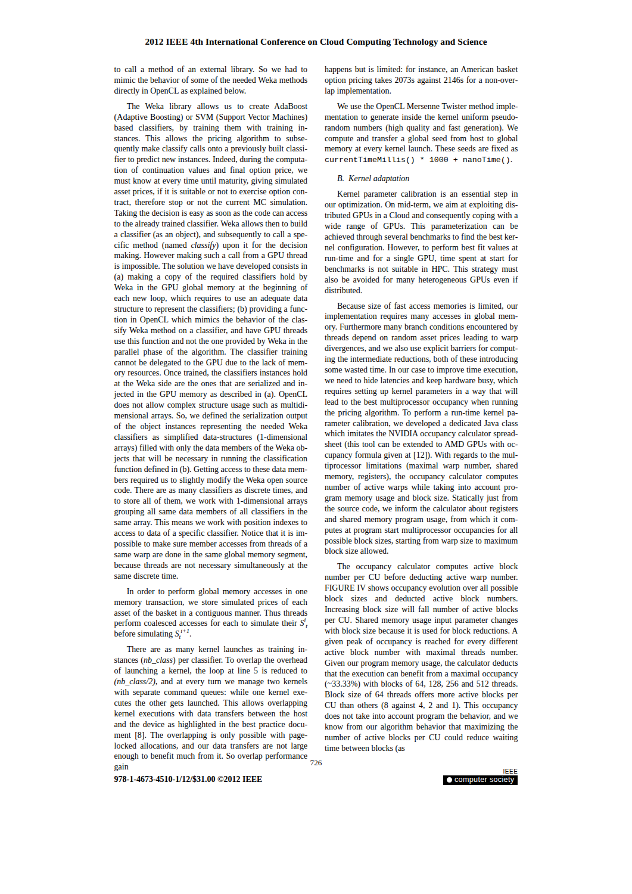2012 IEEE 4th International Conference on Cloud Computing Technology and Science
to call a method of an external library. So we had to mimic the behavior of some of the needed Weka methods directly in OpenCL as explained below.
The Weka library allows us to create AdaBoost (Adaptive Boosting) or SVM (Support Vector Machines) based classifiers, by training them with training instances. This allows the pricing algorithm to subsequently make classify calls onto a previously built classifier to predict new instances. Indeed, during the computation of continuation values and final option price, we must know at every time until maturity, giving simulated asset prices, if it is suitable or not to exercise option contract, therefore stop or not the current MC simulation. Taking the decision is easy as soon as the code can access to the already trained classifier. Weka allows then to build a classifier (as an object), and subsequently to call a specific method (named classify) upon it for the decision making. However making such a call from a GPU thread is impossible. The solution we have developed consists in (a) making a copy of the required classifiers hold by Weka in the GPU global memory at the beginning of each new loop, which requires to use an adequate data structure to represent the classifiers; (b) providing a function in OpenCL which mimics the behavior of the classify Weka method on a classifier, and have GPU threads use this function and not the one provided by Weka in the parallel phase of the algorithm. The classifier training cannot be delegated to the GPU due to the lack of memory resources. Once trained, the classifiers instances hold at the Weka side are the ones that are serialized and injected in the GPU memory as described in (a). OpenCL does not allow complex structure usage such as multidimensional arrays. So, we defined the serialization output of the object instances representing the needed Weka classifiers as simplified data-structures (1-dimensional arrays) filled with only the data members of the Weka objects that will be necessary in running the classification function defined in (b). Getting access to these data members required us to slightly modify the Weka open source code. There are as many classifiers as discrete times, and to store all of them, we work with 1-dimensional arrays grouping all same data members of all classifiers in the same array. This means we work with position indexes to access to data of a specific classifier. Notice that it is impossible to make sure member accesses from threads of a same warp are done in the same global memory segment, because threads are not necessary simultaneously at the same discrete time.
In order to perform global memory accesses in one memory transaction, we store simulated prices of each asset of the basket in a contiguous manner. Thus threads perform coalesced accesses for each to simulate their Sit before simulating Sti+1.
There are as many kernel launches as training instances (nb_class) per classifier. To overlap the overhead of launching a kernel, the loop at line 5 is reduced to (nb_class/2), and at every turn we manage two kernels with separate command queues: while one kernel executes the other gets launched. This allows overlapping kernel executions with data transfers between the host and the device as highlighted in the best practice document [8]. The overlapping is only possible with page-locked allocations, and our data transfers are not large enough to benefit much from it. So overlap performance gain
happens but is limited: for instance, an American basket option pricing takes 2073s against 2146s for a non-overlap implementation.
We use the OpenCL Mersenne Twister method implementation to generate inside the kernel uniform pseudo-random numbers (high quality and fast generation). We compute and transfer a global seed from host to global memory at every kernel launch. These seeds are fixed as currentTimeMillis() * 1000 + nanoTime().
B. Kernel adaptation
Kernel parameter calibration is an essential step in our optimization. On mid-term, we aim at exploiting distributed GPUs in a Cloud and consequently coping with a wide range of GPUs. This parameterization can be achieved through several benchmarks to find the best kernel configuration. However, to perform best fit values at run-time and for a single GPU, time spent at start for benchmarks is not suitable in HPC. This strategy must also be avoided for many heterogeneous GPUs even if distributed.
Because size of fast access memories is limited, our implementation requires many accesses in global memory. Furthermore many branch conditions encountered by threads depend on random asset prices leading to warp divergences, and we also use explicit barriers for computing the intermediate reductions, both of these introducing some wasted time. In our case to improve time execution, we need to hide latencies and keep hardware busy, which requires setting up kernel parameters in a way that will lead to the best multiprocessor occupancy when running the pricing algorithm. To perform a run-time kernel parameter calibration, we developed a dedicated Java class which imitates the NVIDIA occupancy calculator spreadsheet (this tool can be extended to AMD GPUs with occupancy formula given at [12]). With regards to the multiprocessor limitations (maximal warp number, shared memory, registers), the occupancy calculator computes number of active warps while taking into account program memory usage and block size. Statically just from the source code, we inform the calculator about registers and shared memory program usage, from which it computes at program start multiprocessor occupancies for all possible block sizes, starting from warp size to maximum block size allowed.
The occupancy calculator computes active block number per CU before deducting active warp number. FIGURE IV shows occupancy evolution over all possible block sizes and deducted active block numbers. Increasing block size will fall number of active blocks per CU. Shared memory usage input parameter changes with block size because it is used for block reductions. A given peak of occupancy is reached for every different active block number with maximal threads number. Given our program memory usage, the calculator deducts that the execution can benefit from a maximal occupancy (~33.33%) with blocks of 64, 128, 256 and 512 threads. Block size of 64 threads offers more active blocks per CU than others (8 against 4, 2 and 1). This occupancy does not take into account program the behavior, and we know from our algorithm behavior that maximizing the number of active blocks per CU could reduce waiting time between blocks (as
726
978-1-4673-4510-1/12/$31.00 ©2012 IEEE
IEEE computer society